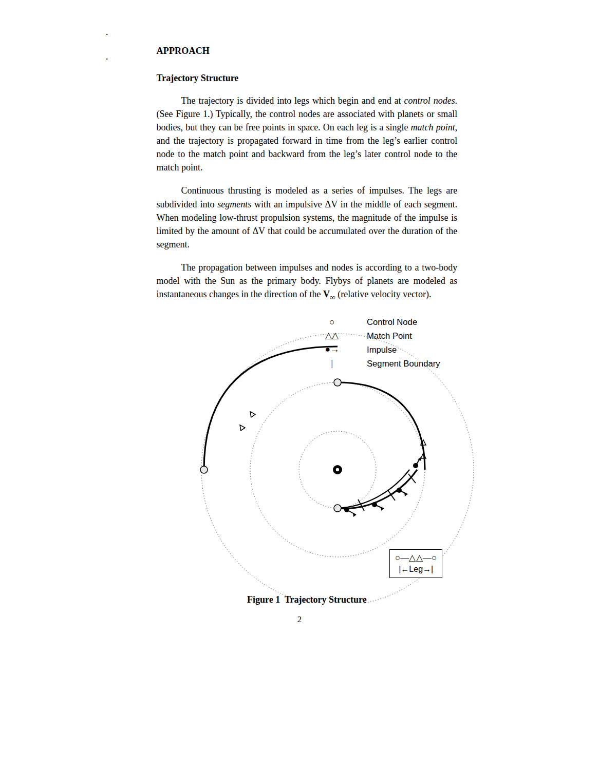.
.
APPROACH
Trajectory Structure
The trajectory is divided into legs which begin and end at control nodes. (See Figure 1.) Typically, the control nodes are associated with planets or small bodies, but they can be free points in space. On each leg is a single match point, and the trajectory is propagated forward in time from the leg’s earlier control node to the match point and backward from the leg’s later control node to the match point.
Continuous thrusting is modeled as a series of impulses. The legs are subdivided into segments with an impulsive ΔV in the middle of each segment. When modeling low-thrust propulsion systems, the magnitude of the impulse is limited by the amount of ΔV that could be accumulated over the duration of the segment.
The propagation between impulses and nodes is according to a two-body model with the Sun as the primary body. Flybys of planets are modeled as instantaneous changes in the direction of the V∞ (relative velocity vector).
| ○ | Control Node |
| △△ | Match Point |
| ●→ | Impulse |
| / | Segment Boundary |
○—△△—○
|←Leg→|
Figure 1 Trajectory Structure
2